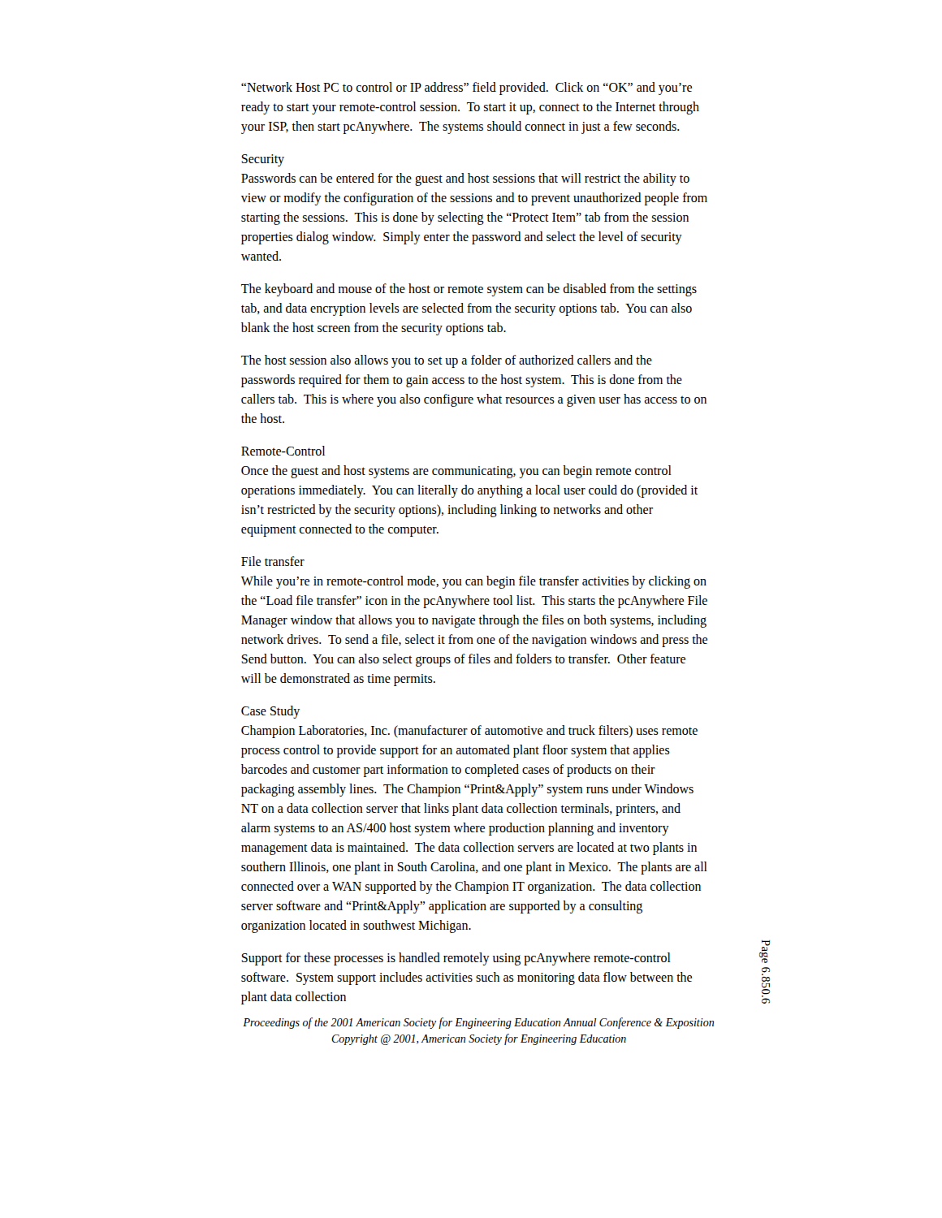“Network Host PC to control or IP address” field provided. Click on “OK” and you’re ready to start your remote-control session. To start it up, connect to the Internet through your ISP, then start pcAnywhere. The systems should connect in just a few seconds.
Security
Passwords can be entered for the guest and host sessions that will restrict the ability to view or modify the configuration of the sessions and to prevent unauthorized people from starting the sessions. This is done by selecting the “Protect Item” tab from the session properties dialog window. Simply enter the password and select the level of security wanted.
The keyboard and mouse of the host or remote system can be disabled from the settings tab, and data encryption levels are selected from the security options tab. You can also blank the host screen from the security options tab.
The host session also allows you to set up a folder of authorized callers and the passwords required for them to gain access to the host system. This is done from the callers tab. This is where you also configure what resources a given user has access to on the host.
Remote-Control
Once the guest and host systems are communicating, you can begin remote control operations immediately. You can literally do anything a local user could do (provided it isn’t restricted by the security options), including linking to networks and other equipment connected to the computer.
File transfer
While you’re in remote-control mode, you can begin file transfer activities by clicking on the “Load file transfer” icon in the pcAnywhere tool list. This starts the pcAnywhere File Manager window that allows you to navigate through the files on both systems, including network drives. To send a file, select it from one of the navigation windows and press the Send button. You can also select groups of files and folders to transfer. Other feature will be demonstrated as time permits.
Case Study
Champion Laboratories, Inc. (manufacturer of automotive and truck filters) uses remote process control to provide support for an automated plant floor system that applies barcodes and customer part information to completed cases of products on their packaging assembly lines. The Champion “Print&Apply” system runs under Windows NT on a data collection server that links plant data collection terminals, printers, and alarm systems to an AS/400 host system where production planning and inventory management data is maintained. The data collection servers are located at two plants in southern Illinois, one plant in South Carolina, and one plant in Mexico. The plants are all connected over a WAN supported by the Champion IT organization. The data collection server software and “Print&Apply” application are supported by a consulting organization located in southwest Michigan.
Support for these processes is handled remotely using pcAnywhere remote-control software. System support includes activities such as monitoring data flow between the plant data collection
Page 6.850.6
Proceedings of the 2001 American Society for Engineering Education Annual Conference & Exposition
Copyright @ 2001, American Society for Engineering Education